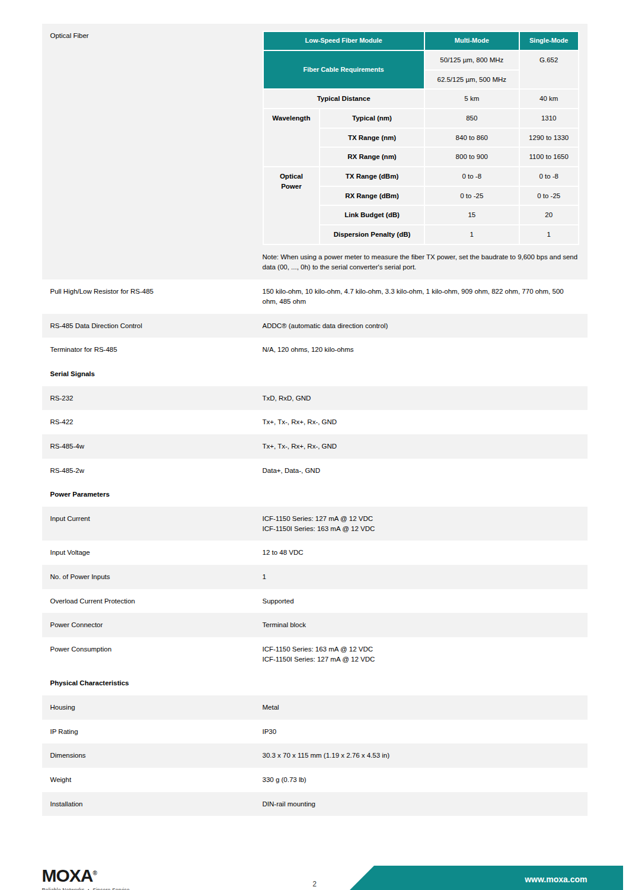| Optical Fiber | / Low-Speed Fiber Module / Multi-Mode / Single-Mode / / --- / --- / --- / / Fiber Cable Requirements / 50/125 µm, 800 MHz / G.652 / / 62.5/125 µm, 500 MHz / / Typical Distance / 5 km / 40 km / / Wavelength / Typical (nm) / 850 / 1310 / / TX Range (nm) / 840 to 860 / 1290 to 1330 / / RX Range (nm) / 800 to 900 / 1100 to 1650 / / Optical Power / TX Range (dBm) / 0 to -8 / 0 to -8 / / RX Range (dBm) / 0 to -25 / 0 to -25 / / Link Budget (dB) / 15 / 20 / / Dispersion Penalty (dB) / 1 / 1 / Note: When using a power meter to measure the fiber TX power, set the baudrate to 9,600 bps and send data (00, ..., 0h) to the serial converter's serial port. |
| Pull High/Low Resistor for RS-485 | 150 kilo-ohm, 10 kilo-ohm, 4.7 kilo-ohm, 3.3 kilo-ohm, 1 kilo-ohm, 909 ohm, 822 ohm, 770 ohm, 500 ohm, 485 ohm |
| RS-485 Data Direction Control | ADDC® (automatic data direction control) |
| Terminator for RS-485 | N/A, 120 ohms, 120 kilo-ohms |
| Serial Signals |
| RS-232 | TxD, RxD, GND |
| RS-422 | Tx+, Tx-, Rx+, Rx-, GND |
| RS-485-4w | Tx+, Tx-, Rx+, Rx-, GND |
| RS-485-2w | Data+, Data-, GND |
| Power Parameters |
| Input Current | ICF-1150 Series: 127 mA @ 12 VDC ICF-1150I Series: 163 mA @ 12 VDC |
| Input Voltage | 12 to 48 VDC |
| No. of Power Inputs | 1 |
| Overload Current Protection | Supported |
| Power Connector | Terminal block |
| Power Consumption | ICF-1150 Series: 163 mA @ 12 VDC ICF-1150I Series: 127 mA @ 12 VDC |
| Physical Characteristics |
| Housing | Metal |
| IP Rating | IP30 |
| Dimensions | 30.3 x 70 x 115 mm (1.19 x 2.76 x 4.53 in) |
| Weight | 330 g (0.73 lb) |
| Installation | DIN-rail mounting |
MOXA®
Reliable Networks ▲ Sincere Service
2
www.moxa.com